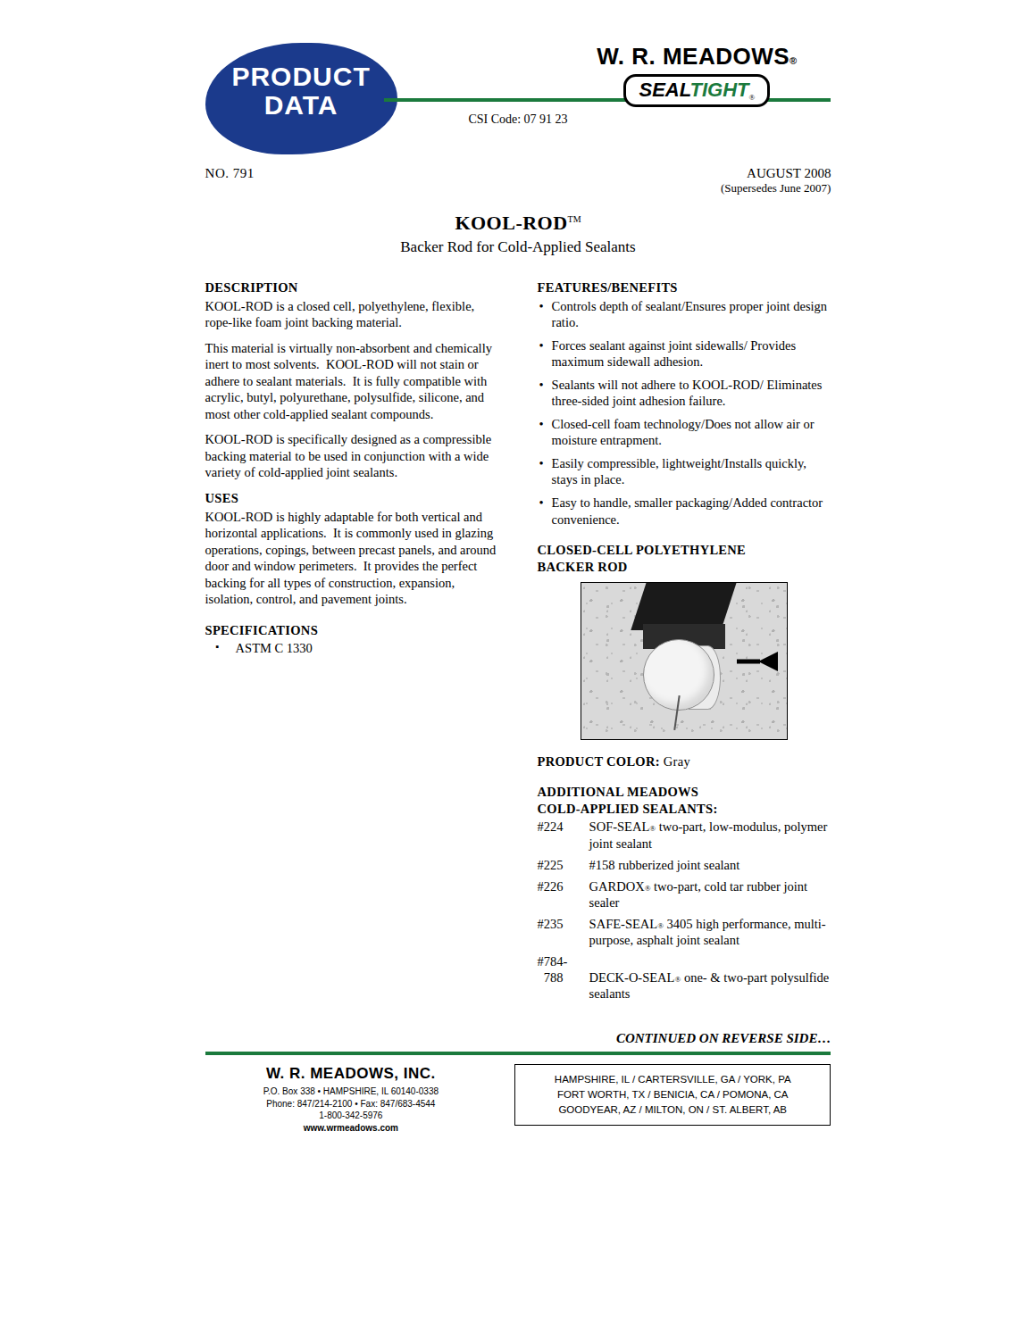PRODUCT DATA
W. R. MEADOWS®
SEAL TIGHT®
CSI Code: 07 91 23
NO. 791
AUGUST 2008
(Supersedes June 2007)
KOOL-RODTM
Backer Rod for Cold-Applied Sealants
DESCRIPTION
KOOL-ROD is a closed cell, polyethylene, flexible, rope-like foam joint backing material.
This material is virtually non-absorbent and chemically inert to most solvents. KOOL-ROD will not stain or adhere to sealant materials. It is fully compatible with acrylic, butyl, polyurethane, polysulfide, silicone, and most other cold-applied sealant compounds.
KOOL-ROD is specifically designed as a compressible backing material to be used in conjunction with a wide variety of cold-applied joint sealants.
USES
KOOL-ROD is highly adaptable for both vertical and horizontal applications. It is commonly used in glazing operations, copings, between precast panels, and around door and window perimeters. It provides the perfect backing for all types of construction, expansion, isolation, control, and pavement joints.
SPECIFICATIONS
ASTM C 1330
FEATURES/BENEFITS
Controls depth of sealant/Ensures proper joint design ratio.
Forces sealant against joint sidewalls/ Provides maximum sidewall adhesion.
Sealants will not adhere to KOOL-ROD/ Eliminates three-sided joint adhesion failure.
Closed-cell foam technology/Does not allow air or moisture entrapment.
Easily compressible, lightweight/Installs quickly, stays in place.
Easy to handle, smaller packaging/Added contractor convenience.
CLOSED-CELL POLYETHYLENE
BACKER ROD
PRODUCT COLOR: Gray
ADDITIONAL MEADOWS
COLD-APPLIED SEALANTS:
| #224 | SOF-SEAL ® two-part, low-modulus, polymer joint sealant |
| #225 | #158 rubberized joint sealant |
| #226 | GARDOX ® two-part, cold tar rubber joint sealer |
| #235 | SAFE-SEAL ® 3405 high performance, multi-purpose, asphalt joint sealant |
| #784- 788 | DECK-O-SEAL ® one- & two-part polysulfide sealants |
CONTINUED ON REVERSE SIDE…
W. R. MEADOWS, INC.
P.O. Box 338 • HAMPSHIRE, IL 60140-0338
Phone: 847/214-2100 • Fax: 847/683-4544
1-800-342-5976
www.wrmeadows.com
HAMPSHIRE, IL / CARTERSVILLE, GA / YORK, PA
FORT WORTH, TX / BENICIA, CA / POMONA, CA
GOODYEAR, AZ / MILTON, ON / ST. ALBERT, AB